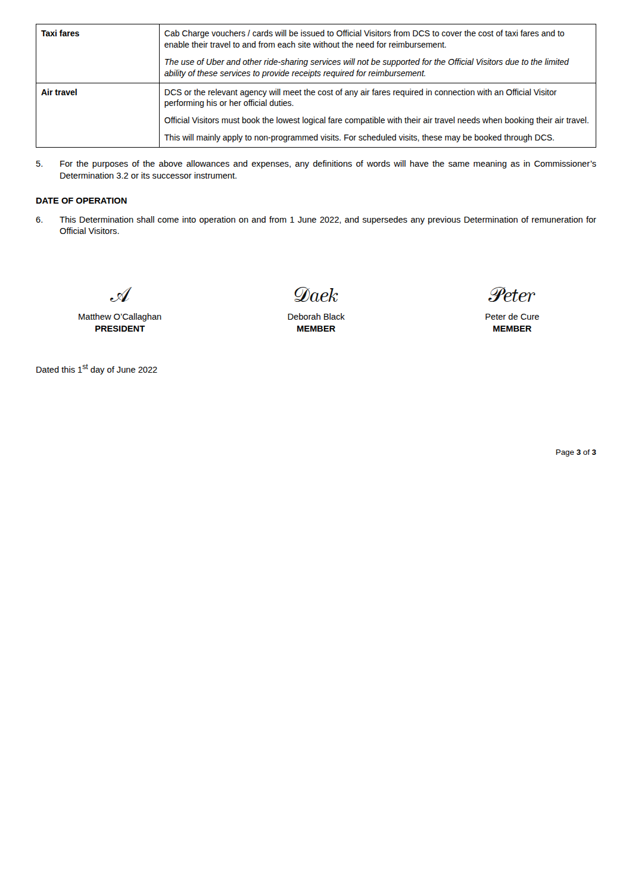| Taxi fares | Cab Charge vouchers / cards will be issued to Official Visitors from DCS to cover the cost of taxi fares and to enable their travel to and from each site without the need for reimbursement. The use of Uber and other ride-sharing services will not be supported for the Official Visitors due to the limited ability of these services to provide receipts required for reimbursement. |
| Air travel | DCS or the relevant agency will meet the cost of any air fares required in connection with an Official Visitor performing his or her official duties. Official Visitors must book the lowest logical fare compatible with their air travel needs when booking their air travel. This will mainly apply to non-programmed visits. For scheduled visits, these may be booked through DCS. |
5. For the purposes of the above allowances and expenses, any definitions of words will have the same meaning as in Commissioner’s Determination 3.2 or its successor instrument.
Date of Operation
6. This Determination shall come into operation on and from 1 June 2022, and supersedes any previous Determination of remuneration for Official Visitors.
𝒜
Matthew O’Callaghan
President
𝒟𝑎𝑒𝑘
Deborah Black
Member
𝒫𝑒𝑡𝑒𝑟
Peter de Cure
Member
Dated this 1st day of June 2022
Page 3 of 3